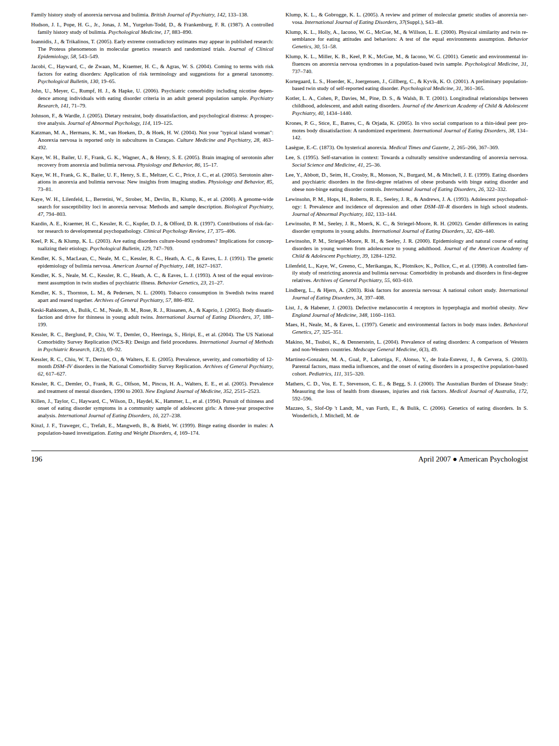Family history study of anorexia nervosa and bulimia. British Journal of Psychiatry, 142, 133–138.
Hudson, J. I., Pope, H. G., Jr., Jonas, J. M., Yurgelun-Todd, D., & Frankenburg, F. R. (1987). A controlled family history study of bulimia. Psychological Medicine, 17, 883–890.
Ioannidis, J., & Trikalinos, T. (2005). Early extreme contradictory estimates may appear in published research: The Proteus phenomenon in molecular genetics research and randomized trials. Journal of Clinical Epidemiology, 58, 543–549.
Jacobi, C., Hayward, C., de Zwaan, M., Kraemer, H. C., & Agras, W. S. (2004). Coming to terms with risk factors for eating disorders: Application of risk terminology and suggestions for a general taxonomy. Psychological Bulletin, 130, 19–65.
John, U., Meyer, C., Rumpf, H. J., & Hapke, U. (2006). Psychiatric comorbidity including nicotine dependence among individuals with eating disorder criteria in an adult general population sample. Psychiatry Research, 141, 71–79.
Johnson, F., & Wardle, J. (2005). Dietary restraint, body dissatisfaction, and psychological distress: A prospective analysis. Journal of Abnormal Psychology, 114, 119–125.
Katzman, M. A., Hermans, K. M., van Hoeken, D., & Hoek, H. W. (2004). Not your "typical island woman": Anorexia nervosa is reported only in subcultures in Curaçao. Culture Medicine and Psychiatry, 28, 463–492.
Kaye, W. H., Bailer, U. F., Frank, G. K., Wagner, A., & Henry, S. E. (2005). Brain imaging of serotonin after recovery from anorexia and bulimia nervosa. Physiology and Behavior, 86, 15–17.
Kaye, W. H., Frank, G. K., Bailer, U. F., Henry, S. E., Meltzer, C. C., Price, J. C., et al. (2005). Serotonin alterations in anorexia and bulimia nervosa: New insights from imaging studies. Physiology and Behavior, 85, 73–81.
Kaye, W. H., Lilenfeld, L., Berretini, W., Strober, M., Devlin, B., Klump, K., et al. (2000). A genome-wide search for susceptibility loci in anorexia nervosa: Methods and sample description. Biological Psychiatry, 47, 794–803.
Kazdin, A. E., Kraemer, H. C., Kessler, R. C., Kupfer, D. J., & Offord, D. R. (1997). Contributions of risk-factor research to developmental psychopathology. Clinical Psychology Review, 17, 375–406.
Keel, P. K., & Klump, K. L. (2003). Are eating disorders culture-bound syndromes? Implications for conceptualizing their etiology. Psychological Bulletin, 129, 747–769.
Kendler, K. S., MacLean, C., Neale, M. C., Kessler, R. C., Heath, A. C., & Eaves, L. J. (1991). The genetic epidemiology of bulimia nervosa. American Journal of Psychiatry, 148, 1627–1637.
Kendler, K. S., Neale, M. C., Kessler, R. C., Heath, A. C., & Eaves, L. J. (1993). A test of the equal environment assumption in twin studies of psychiatric illness. Behavior Genetics, 23, 21–27.
Kendler, K. S., Thornton, L. M., & Pedersen, N. L. (2000). Tobacco consumption in Swedish twins reared apart and reared together. Archives of General Psychiatry, 57, 886–892.
Keski-Rahkonen, A., Bulik, C. M., Neale, B. M., Rose, R. J., Rissanen, A., & Kaprio, J. (2005). Body dissatisfaction and drive for thinness in young adult twins. International Journal of Eating Disorders, 37, 188–199.
Kessler, R. C., Berglund, P., Chiu, W. T., Demler, O., Heeringa, S., Hiripi, E., et al. (2004). The US National Comorbidity Survey Replication (NCS-R): Design and field procedures. International Journal of Methods in Psychiatric Research, 13(2), 69–92.
Kessler, R. C., Chiu, W. T., Dernier, O., & Walters, E. E. (2005). Prevalence, severity, and comorbidity of 12-month DSM–IV disorders in the National Comorbidity Survey Replication. Archives of General Psychiatry, 62, 617–627.
Kessler, R. C., Demler, O., Frank, R. G., Olfson, M., Pincus, H. A., Walters, E. E., et al. (2005). Prevalence and treatment of mental disorders, 1990 to 2003. New England Journal of Medicine, 352, 2515–2523.
Killen, J., Taylor, C., Hayward, C., Wilson, D., Haydel, K., Hammer, L., et al. (1994). Pursuit of thinness and onset of eating disorder symptoms in a community sample of adolescent girls: A three-year prospective analysis. International Journal of Eating Disorders, 16, 227–238.
Kinzl, J. F., Traweger, C., Trefalt, E., Mangweth, B., & Biebl, W. (1999). Binge eating disorder in males: A population-based investigation. Eating and Weight Disorders, 4, 169–174.
Klump, K. L., & Gobrogge, K. L. (2005). A review and primer of molecular genetic studies of anorexia nervosa. International Journal of Eating Disorders, 37(Suppl.), S43–48.
Klump, K. L., Holly, A., Iacono, W. G., McGue, M., & Willson, L. E. (2000). Physical similarity and twin resemblance for eating attitudes and behaviors: A test of the equal environments assumption. Behavior Genetics, 30, 51–58.
Klump, K. L., Miller, K. B., Keel, P. K., McGue, M., & Iacono, W. G. (2001). Genetic and environmental influences on anorexia nervosa syndromes in a population-based twin sample. Psychological Medicine, 31, 737–740.
Kortegaard, L. S., Hoerder, K., Joergensen, J., Gillberg, C., & Kyvik, K. O. (2001). A preliminary population-based twin study of self-reported eating disorder. Psychological Medicine, 31, 361–365.
Kotler, L. A., Cohen, P., Davies, M., Pine, D. S., & Walsh, B. T. (2001). Longitudinal relationships between childhood, adolescent, and adult eating disorders. Journal of the American Academy of Child & Adolescent Psychiatry, 40, 1434–1440.
Krones, P. G., Stice, E., Batres, C., & Orjada, K. (2005). In vivo social comparison to a thin-ideal peer promotes body dissatisfaction: A randomized experiment. International Journal of Eating Disorders, 38, 134–142.
Lasègue, E.-C. (1873). On hysterical anorexia. Medical Times and Gazette, 2, 265–266, 367–369.
Lee, S. (1995). Self-starvation in context: Towards a culturally sensitive understanding of anorexia nervosa. Social Science and Medicine, 41, 25–36.
Lee, Y., Abbott, D., Seim, H., Crosby, R., Monson, N., Burgard, M., & Mitchell, J. E. (1999). Eating disorders and psychiatric disorders in the first-degree relatives of obese probands with binge eating disorder and obese non-binge eating disorder controls. International Journal of Eating Disorders, 26, 322–332.
Lewinsohn, P. M., Hops, H., Roberts, R. E., Seeley, J. R., & Andrews, J. A. (1993). Adolescent psychopathology: I. Prevalence and incidence of depression and other DSM–III–R disorders in high school students. Journal of Abnormal Psychiatry, 102, 133–144.
Lewinsohn, P. M., Seeley, J. R., Moerk, K. C., & Striegel-Moore, R. H. (2002). Gender differences in eating disorder symptoms in young adults. International Journal of Eating Disorders, 32, 426–440.
Lewinsohn, P. M., Striegel-Moore, R. H., & Seeley, J. R. (2000). Epidemiology and natural course of eating disorders in young women from adolescence to young adulthood. Journal of the American Academy of Child & Adolescent Psychiatry, 39, 1284–1292.
Lilenfeld, L., Kaye, W., Greeno, C., Merikangas, K., Plotnikov, K., Pollice, C., et al. (1998). A controlled family study of restricting anorexia and bulimia nervosa: Comorbidity in probands and disorders in first-degree relatives. Archives of General Psychiatry, 55, 603–610.
Lindberg, L., & Hjern, A. (2003). Risk factors for anorexia nervosa: A national cohort study. International Journal of Eating Disorders, 34, 397–408.
List, J., & Habener, J. (2003). Defective melanocortin 4 receptors in hyperphagia and morbid obesity. New England Journal of Medicine, 348, 1160–1163.
Maes, H., Neale, M., & Eaves, L. (1997). Genetic and environmental factors in body mass index. Behavioral Genetics, 27, 325–351.
Makino, M., Tsuboi, K., & Dennerstein, L. (2004). Prevalence of eating disorders: A comparison of Western and non-Western countries. Medscape General Medicine, 6(3), 49.
Martinez-Gonzalez, M. A., Gual, P., Lahortiga, F., Alonso, Y., de Irala-Estevez, J., & Cervera, S. (2003). Parental factors, mass media influences, and the onset of eating disorders in a prospective population-based cohort. Pediatrics, 111, 315–320.
Mathers, C. D., Vos, E. T., Stevenson, C. E., & Begg, S. J. (2000). The Australian Burden of Disease Study: Measuring the loss of health from diseases, injuries and risk factors. Medical Journal of Australia, 172, 592–596.
Mazzeo, S., Slof-Op 't Landt, M., van Furth, E., & Bulik, C. (2006). Genetics of eating disorders. In S. Wonderlich, J. Mitchell, M. de
196 April 2007 ● American Psychologist